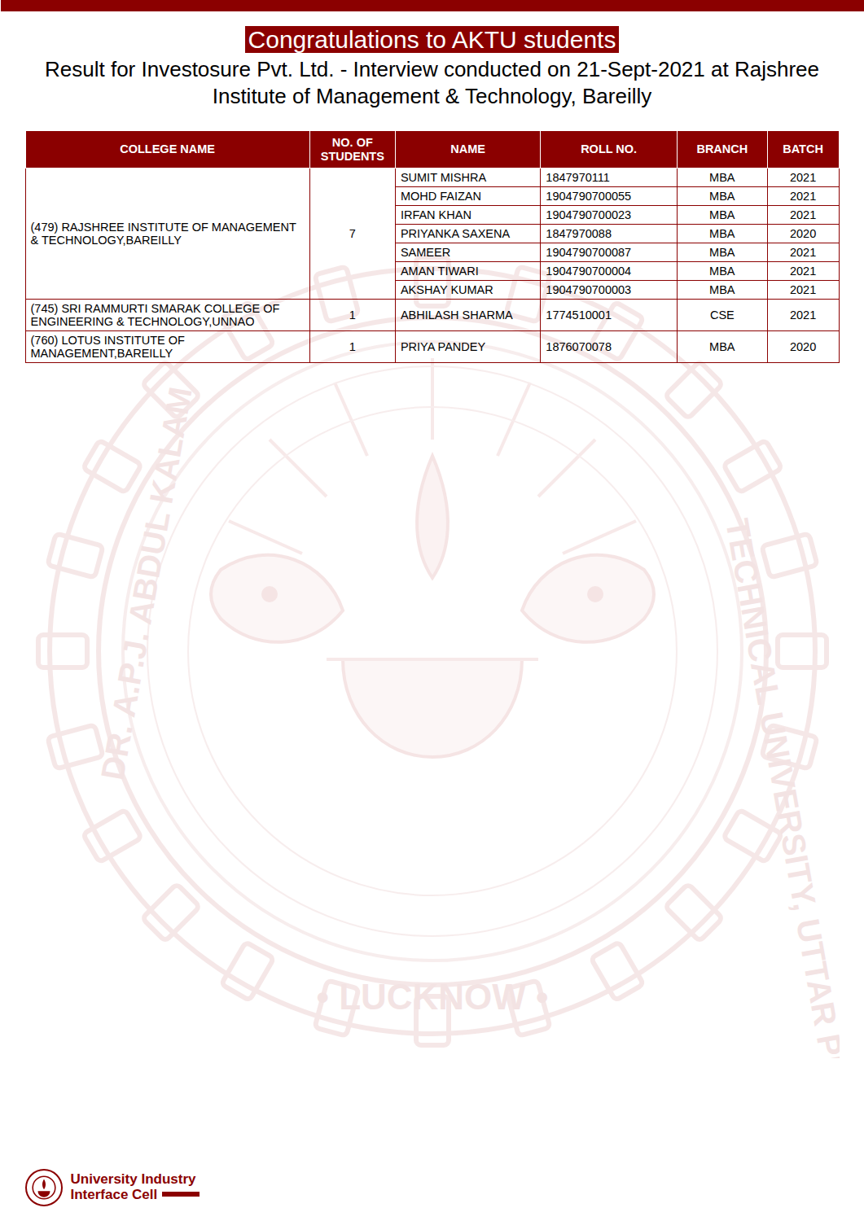Congratulations to AKTU students
Result for Investosure Pvt. Ltd. - Interview conducted on 21-Sept-2021 at Rajshree Institute of Management & Technology, Bareilly
• LUCKNOW • DR. A.P.J. ABDUL KALAM TECHNICAL UNIVERSITY, UTTAR PRADESH
| COLLEGE NAME | NO. OF STUDENTS | NAME | ROLL NO. | BRANCH | BATCH |
| --- | --- | --- | --- | --- | --- |
| (479) RAJSHREE INSTITUTE OF MANAGEMENT & TECHNOLOGY,BAREILLY | 7 | SUMIT MISHRA | 1847970111 | MBA | 2021 |
| MOHD FAIZAN | 1904790700055 | MBA | 2021 |
| IRFAN KHAN | 1904790700023 | MBA | 2021 |
| PRIYANKA SAXENA | 1847970088 | MBA | 2020 |
| SAMEER | 1904790700087 | MBA | 2021 |
| AMAN TIWARI | 1904790700004 | MBA | 2021 |
| AKSHAY KUMAR | 1904790700003 | MBA | 2021 |
| (745) SRI RAMMURTI SMARAK COLLEGE OF ENGINEERING & TECHNOLOGY,UNNAO | 1 | ABHILASH SHARMA | 1774510001 | CSE | 2021 |
| (760) LOTUS INSTITUTE OF MANAGEMENT,BAREILLY | 1 | PRIYA PANDEY | 1876070078 | MBA | 2020 |
University Industry
Interface Cell